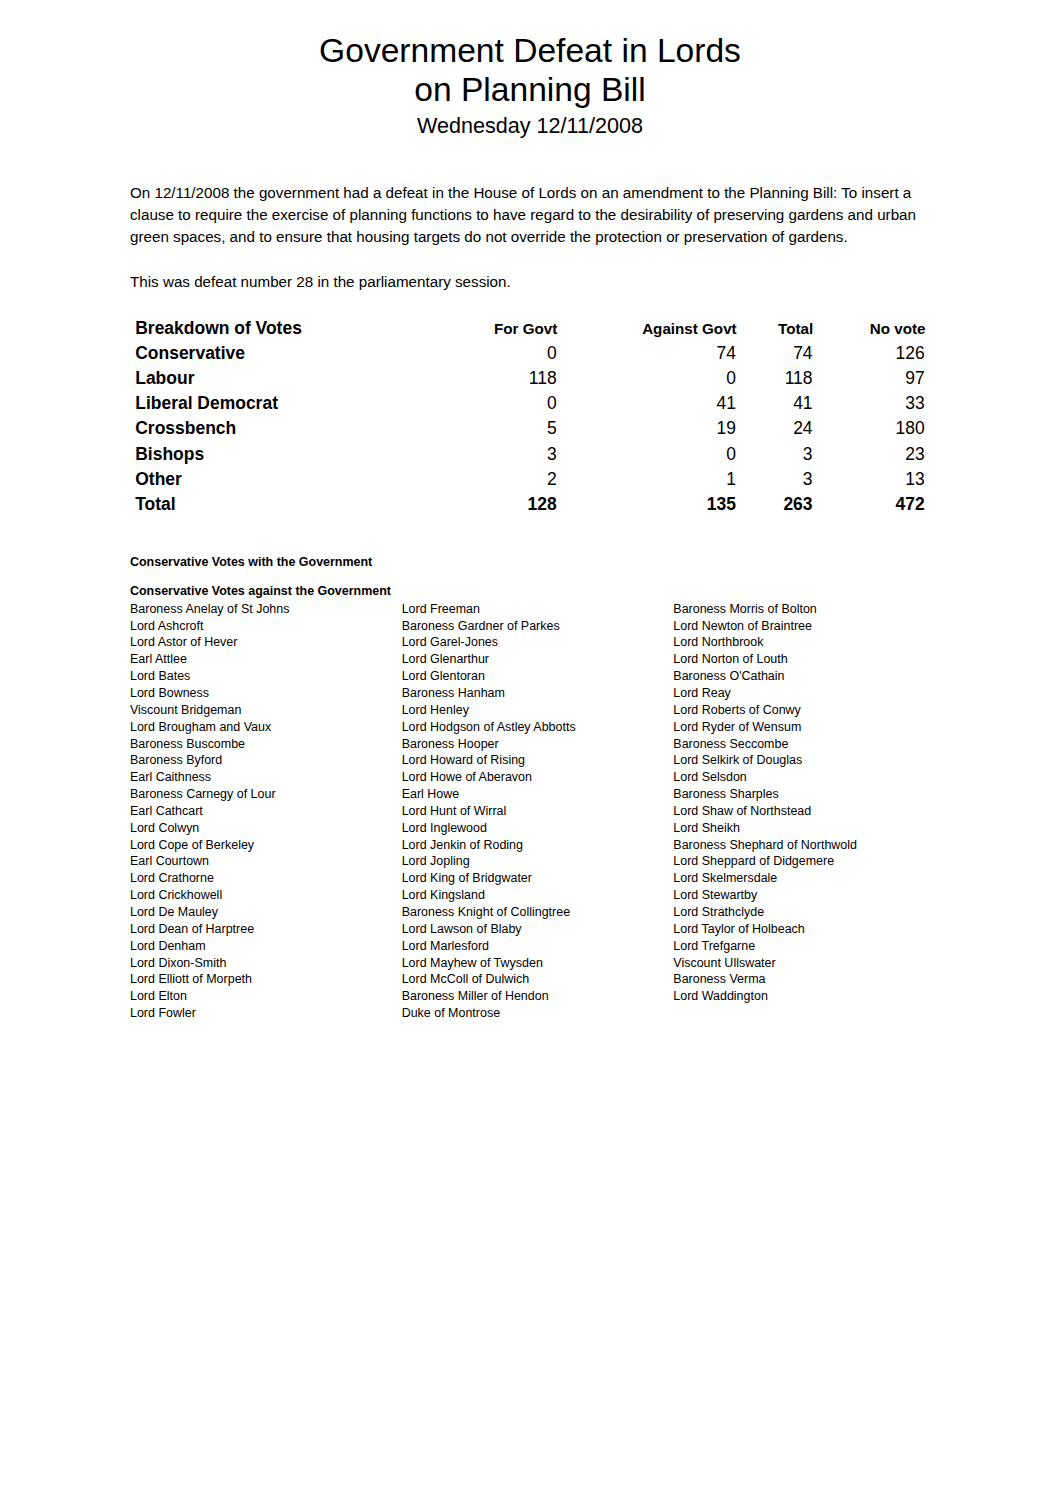Government Defeat in Lords
on Planning Bill
Wednesday 12/11/2008
On 12/11/2008 the government had a defeat in the House of Lords on an amendment to the Planning Bill: To insert a clause to require the exercise of planning functions to have regard to the desirability of preserving gardens and urban green spaces, and to ensure that housing targets do not override the protection or preservation of gardens.
This was defeat number 28 in the parliamentary session.
| Breakdown of Votes | For Govt | Against Govt | Total | No vote |
| --- | --- | --- | --- | --- |
| Conservative | 0 | 74 | 74 | 126 |
| Labour | 118 | 0 | 118 | 97 |
| Liberal Democrat | 0 | 41 | 41 | 33 |
| Crossbench | 5 | 19 | 24 | 180 |
| Bishops | 3 | 0 | 3 | 23 |
| Other | 2 | 1 | 3 | 13 |
| Total | 128 | 135 | 263 | 472 |
Conservative Votes with the Government
Conservative Votes against the Government
Baroness Anelay of St Johns
Lord Ashcroft
Lord Astor of Hever
Earl Attlee
Lord Bates
Lord Bowness
Viscount Bridgeman
Lord Brougham and Vaux
Baroness Buscombe
Baroness Byford
Earl Caithness
Baroness Carnegy of Lour
Earl Cathcart
Lord Colwyn
Lord Cope of Berkeley
Earl Courtown
Lord Crathorne
Lord Crickhowell
Lord De Mauley
Lord Dean of Harptree
Lord Denham
Lord Dixon-Smith
Lord Elliott of Morpeth
Lord Elton
Lord Fowler
Lord Freeman
Baroness Gardner of Parkes
Lord Garel-Jones
Lord Glenarthur
Lord Glentoran
Baroness Hanham
Lord Henley
Lord Hodgson of Astley Abbotts
Baroness Hooper
Lord Howard of Rising
Lord Howe of Aberavon
Earl Howe
Lord Hunt of Wirral
Lord Inglewood
Lord Jenkin of Roding
Lord Jopling
Lord King of Bridgwater
Lord Kingsland
Baroness Knight of Collingtree
Lord Lawson of Blaby
Lord Marlesford
Lord Mayhew of Twysden
Lord McColl of Dulwich
Baroness Miller of Hendon
Duke of Montrose
Baroness Morris of Bolton
Lord Newton of Braintree
Lord Northbrook
Lord Norton of Louth
Baroness O'Cathain
Lord Reay
Lord Roberts of Conwy
Lord Ryder of Wensum
Baroness Seccombe
Lord Selkirk of Douglas
Lord Selsdon
Baroness Sharples
Lord Shaw of Northstead
Lord Sheikh
Baroness Shephard of Northwold
Lord Sheppard of Didgemere
Lord Skelmersdale
Lord Stewartby
Lord Strathclyde
Lord Taylor of Holbeach
Lord Trefgarne
Viscount Ullswater
Baroness Verma
Lord Waddington